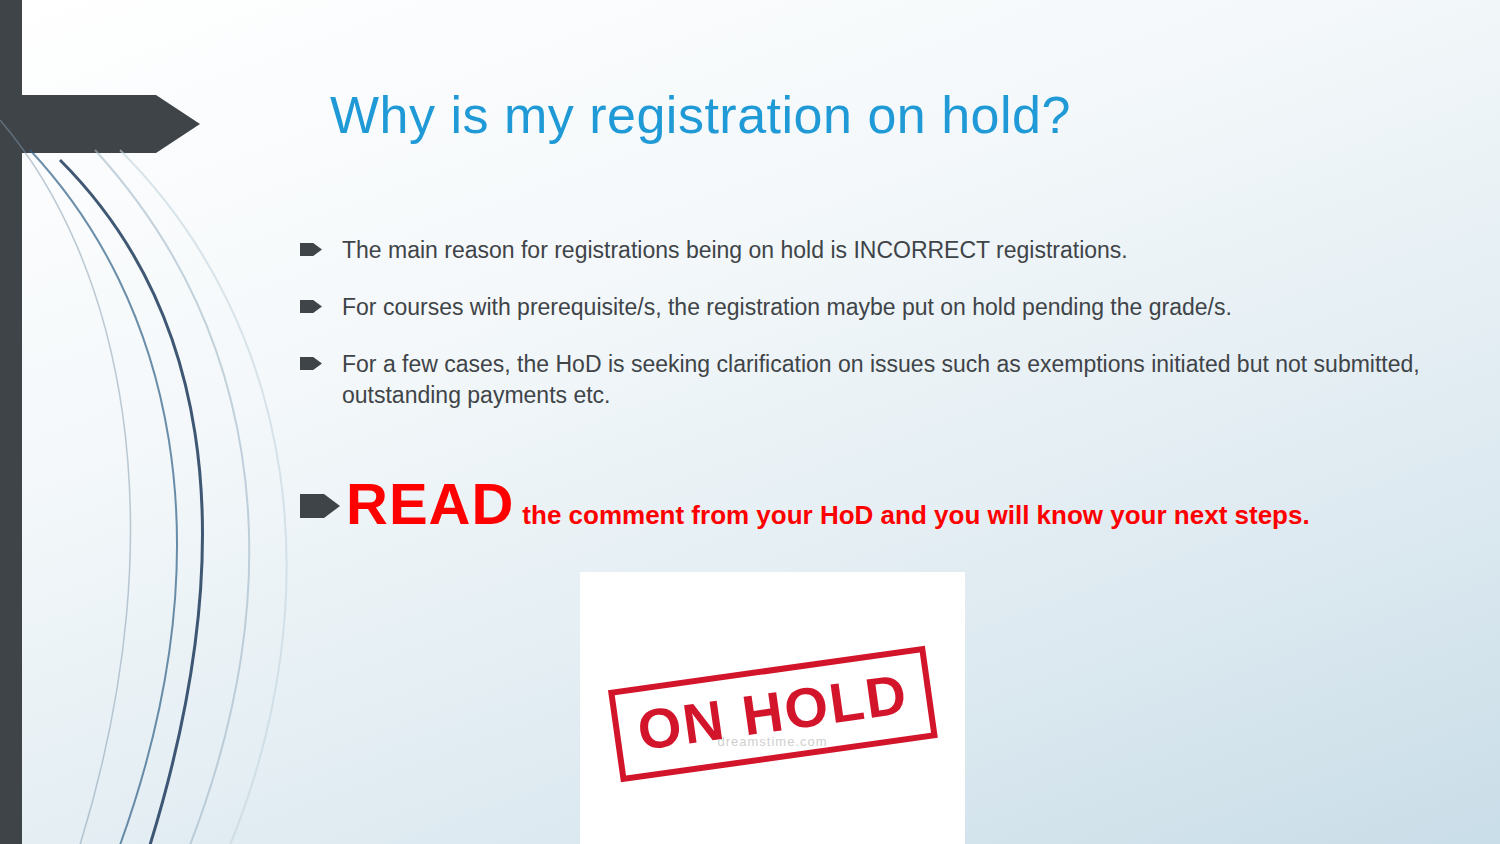Why is my registration on hold?
The main reason for registrations being on hold is INCORRECT registrations.
For courses with prerequisite/s, the registration maybe put on hold pending the grade/s.
For a few cases, the HoD is seeking clarification on issues such as exemptions initiated but not submitted, outstanding payments etc.
READ the comment from your HoD and you will know your next steps.
ON HOLD
dreamstime.com